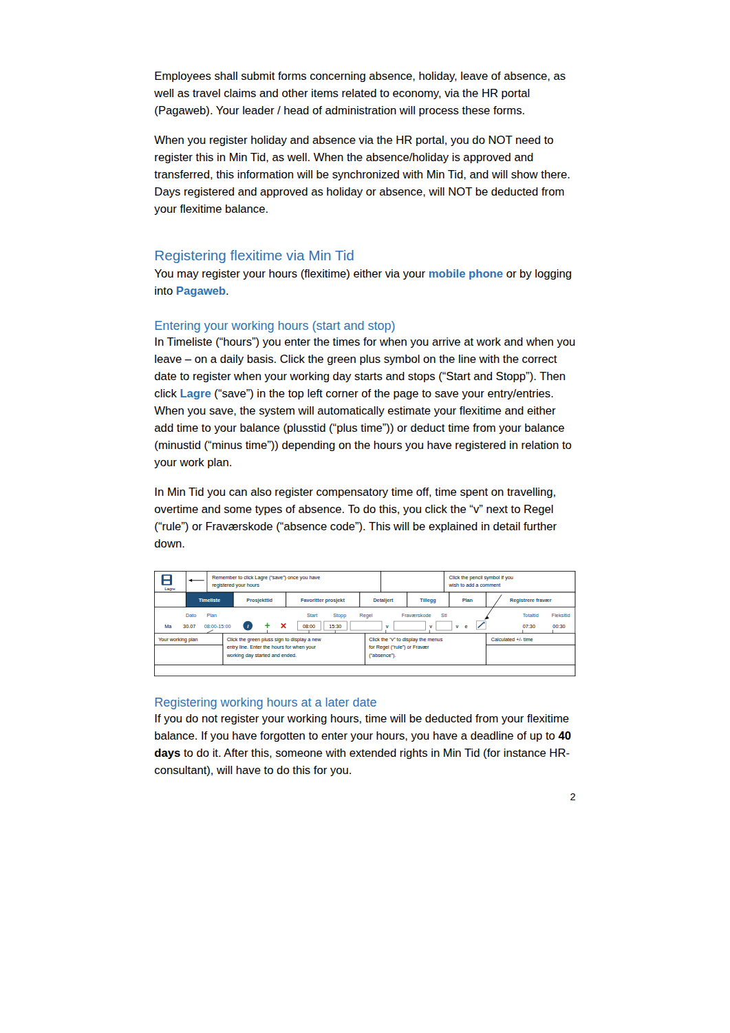Employees shall submit forms concerning absence, holiday, leave of absence, as well as travel claims and other items related to economy, via the HR portal (Pagaweb). Your leader / head of administration will process these forms.
When you register holiday and absence via the HR portal, you do NOT need to register this in Min Tid, as well. When the absence/holiday is approved and transferred, this information will be synchronized with Min Tid, and will show there. Days registered and approved as holiday or absence, will NOT be deducted from your flexitime balance.
Registering flexitime via Min Tid
You may register your hours (flexitime) either via your mobile phone or by logging into Pagaweb.
Entering your working hours (start and stop)
In Timeliste (“hours”) you enter the times for when you arrive at work and when you leave – on a daily basis. Click the green plus symbol on the line with the correct date to register when your working day starts and stops (“Start and Stopp”). Then click Lagre (“save”) in the top left corner of the page to save your entry/entries. When you save, the system will automatically estimate your flexitime and either add time to your balance (plusstid (“plus time”)) or deduct time from your balance (minustid (“minus time”)) depending on the hours you have registered in relation to your work plan.
In Min Tid you can also register compensatory time off, time spent on travelling, overtime and some types of absence. To do this, you click the “v” next to Regel (“rule”) or Fraværskode (“absence code”). This will be explained in detail further down.
Lagre Remember to click Lagre (“save”) once you have registered your hours Click the pencil symbol if you wish to add a comment Timeliste Prosjekttid Favoritter prosjekt Detaljert Tillegg Plan Registrere fravær Dato Plan Start Stopp Regel Fraværskode Stl Totaltid Fleksitid Ma 30.07 08:00-15:00 i + ✕ 08:00 15:30 v v v e 07:30 00:30 Your working plan Click the green pluss sign to display a new entry line. Enter the hours for when your working day started and ended. Click the “v” to display the menus for Regel (“rule”) or Fravær (“absence”). Calculated +/- time
Registering working hours at a later date
If you do not register your working hours, time will be deducted from your flexitime balance. If you have forgotten to enter your hours, you have a deadline of up to 40 days to do it. After this, someone with extended rights in Min Tid (for instance HR-consultant), will have to do this for you.
2